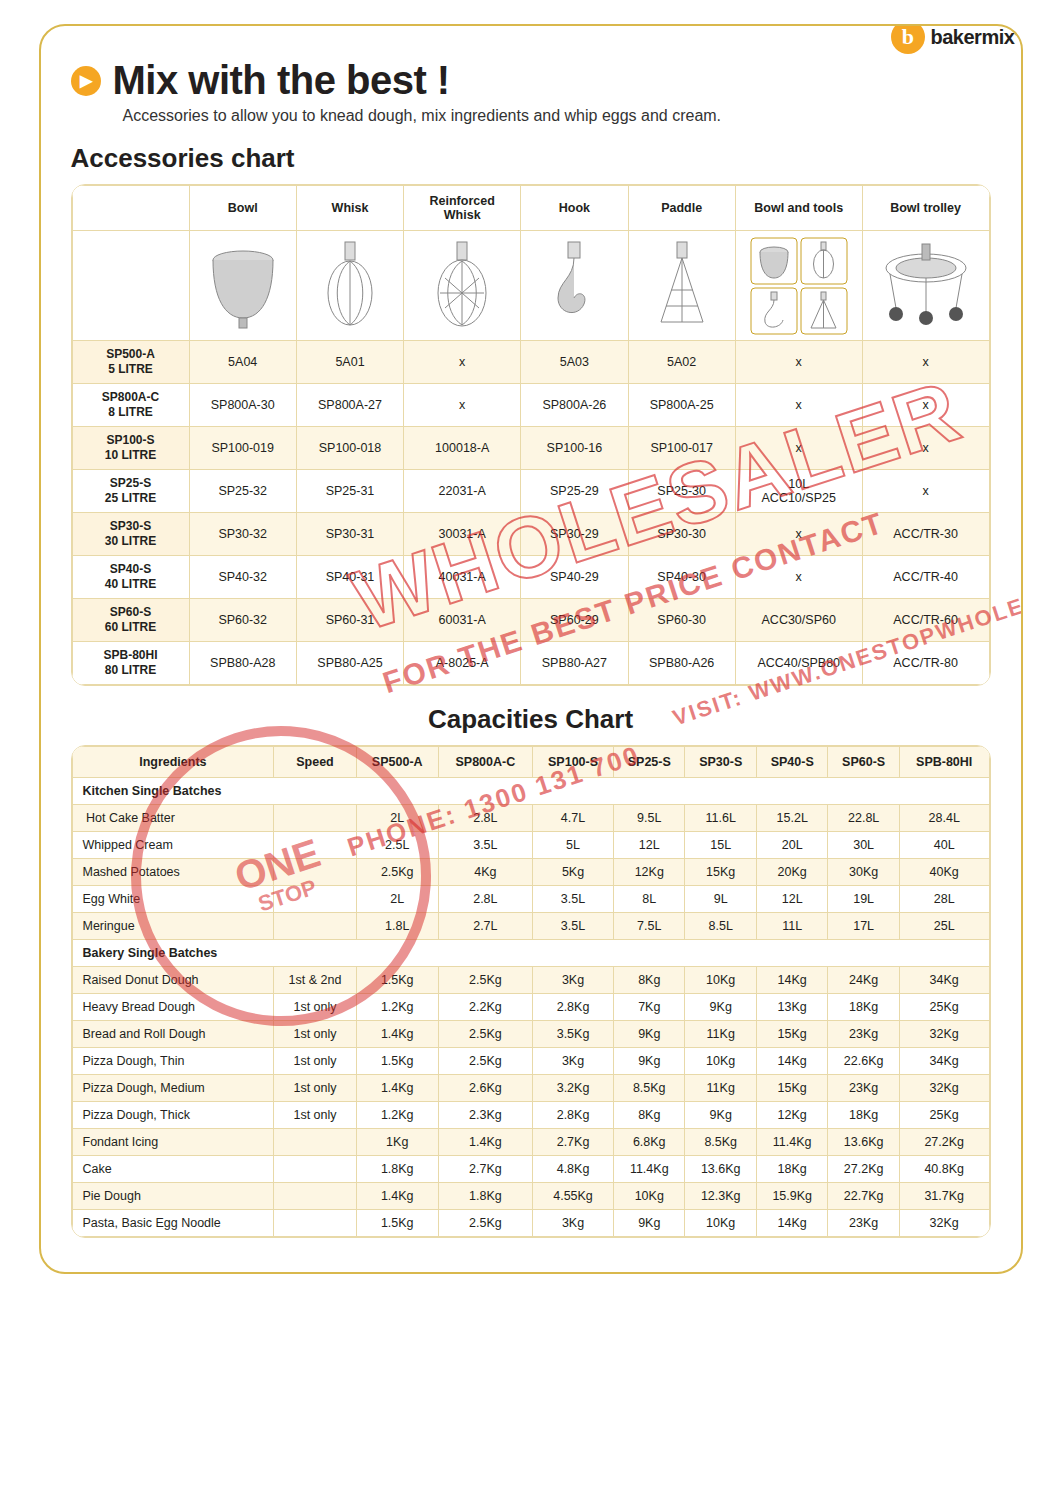b bakermix®
▶Mix with the best !
Accessories to allow you to knead dough, mix ingredients and whip eggs and cream.
Accessories chart
| | Bowl | Whisk | Reinforced Whisk | Hook | Paddle | Bowl and tools | Bowl trolley |
| --- | --- | --- | --- | --- | --- | --- | --- |
| SP500-A 5 LITRE | 5A04 | 5A01 | x | 5A03 | 5A02 | x | x |
| SP800A-C 8 LITRE | SP800A-30 | SP800A-27 | x | SP800A-26 | SP800A-25 | x | x |
| SP100-S 10 LITRE | SP100-019 | SP100-018 | 100018-A | SP100-16 | SP100-017 | x | x |
| SP25-S 25 LITRE | SP25-32 | SP25-31 | 22031-A | SP25-29 | SP25-30 | 10L ACC10/SP25 | x |
| SP30-S 30 LITRE | SP30-32 | SP30-31 | 30031-A | SP30-29 | SP30-30 | x | ACC/TR-30 |
| SP40-S 40 LITRE | SP40-32 | SP40-31 | 40031-A | SP40-29 | SP40-30 | x | ACC/TR-40 |
| SP60-S 60 LITRE | SP60-32 | SP60-31 | 60031-A | SP60-29 | SP60-30 | ACC30/SP60 | ACC/TR-60 |
| SPB-80HI 80 LITRE | SPB80-A28 | SPB80-A25 | A-8025-A | SPB80-A27 | SPB80-A26 | ACC40/SPB80 | ACC/TR-80 |
Capacities Chart
| Ingredients | Speed | SP500-A | SP800A-C | SP100-S | SP25-S | SP30-S | SP40-S | SP60-S | SPB-80HI |
| --- | --- | --- | --- | --- | --- | --- | --- | --- | --- |
| Kitchen Single Batches |
| Hot Cake Batter | | 2L | 2.8L | 4.7L | 9.5L | 11.6L | 15.2L | 22.8L | 28.4L |
| Whipped Cream | | 2.5L | 3.5L | 5L | 12L | 15L | 20L | 30L | 40L |
| Mashed Potatoes | | 2.5Kg | 4Kg | 5Kg | 12Kg | 15Kg | 20Kg | 30Kg | 40Kg |
| Egg White | | 2L | 2.8L | 3.5L | 8L | 9L | 12L | 19L | 28L |
| Meringue | | 1.8L | 2.7L | 3.5L | 7.5L | 8.5L | 11L | 17L | 25L |
| Bakery Single Batches |
| Raised Donut Dough | 1st & 2nd | 1.5Kg | 2.5Kg | 3Kg | 8Kg | 10Kg | 14Kg | 24Kg | 34Kg |
| Heavy Bread Dough | 1st only | 1.2Kg | 2.2Kg | 2.8Kg | 7Kg | 9Kg | 13Kg | 18Kg | 25Kg |
| Bread and Roll Dough | 1st only | 1.4Kg | 2.5Kg | 3.5Kg | 9Kg | 11Kg | 15Kg | 23Kg | 32Kg |
| Pizza Dough, Thin | 1st only | 1.5Kg | 2.5Kg | 3Kg | 9Kg | 10Kg | 14Kg | 22.6Kg | 34Kg |
| Pizza Dough, Medium | 1st only | 1.4Kg | 2.6Kg | 3.2Kg | 8.5Kg | 11Kg | 15Kg | 23Kg | 32Kg |
| Pizza Dough, Thick | 1st only | 1.2Kg | 2.3Kg | 2.8Kg | 8Kg | 9Kg | 12Kg | 18Kg | 25Kg |
| Fondant Icing | | 1Kg | 1.4Kg | 2.7Kg | 6.8Kg | 8.5Kg | 11.4Kg | 13.6Kg | 27.2Kg |
| Cake | | 1.8Kg | 2.7Kg | 4.8Kg | 11.4Kg | 13.6Kg | 18Kg | 27.2Kg | 40.8Kg |
| Pie Dough | | 1.4Kg | 1.8Kg | 4.55Kg | 10Kg | 12.3Kg | 15.9Kg | 22.7Kg | 31.7Kg |
| Pasta, Basic Egg Noodle | | 1.5Kg | 2.5Kg | 3Kg | 9Kg | 10Kg | 14Kg | 23Kg | 32Kg |
WHOLESALER
FOR THE BEST PRICE CONTACT
VISIT: WWW.ONESTOPWHOLESALER.COM
PHONE: 1300 131 700
ONE STOP